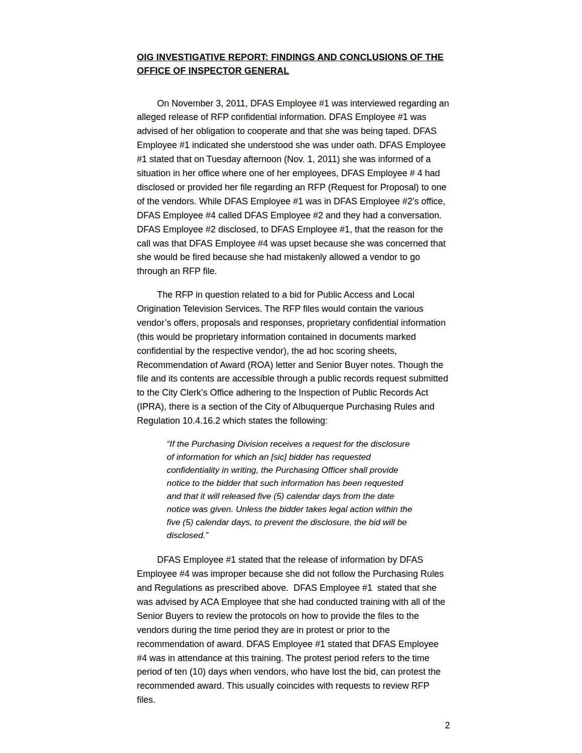OIG INVESTIGATIVE REPORT: FINDINGS AND CONCLUSIONS OF THE OFFICE OF INSPECTOR GENERAL
On November 3, 2011, DFAS Employee #1 was interviewed regarding an alleged release of RFP confidential information. DFAS Employee #1 was advised of her obligation to cooperate and that she was being taped. DFAS Employee #1 indicated she understood she was under oath. DFAS Employee #1 stated that on Tuesday afternoon (Nov. 1, 2011) she was informed of a situation in her office where one of her employees, DFAS Employee # 4 had disclosed or provided her file regarding an RFP (Request for Proposal) to one of the vendors. While DFAS Employee #1 was in DFAS Employee #2’s office, DFAS Employee #4 called DFAS Employee #2 and they had a conversation. DFAS Employee #2 disclosed, to DFAS Employee #1, that the reason for the call was that DFAS Employee #4 was upset because she was concerned that she would be fired because she had mistakenly allowed a vendor to go through an RFP file.
The RFP in question related to a bid for Public Access and Local Origination Television Services. The RFP files would contain the various vendor’s offers, proposals and responses, proprietary confidential information (this would be proprietary information contained in documents marked confidential by the respective vendor), the ad hoc scoring sheets, Recommendation of Award (ROA) letter and Senior Buyer notes. Though the file and its contents are accessible through a public records request submitted to the City Clerk’s Office adhering to the Inspection of Public Records Act (IPRA), there is a section of the City of Albuquerque Purchasing Rules and Regulation 10.4.16.2 which states the following:
“If the Purchasing Division receives a request for the disclosure of information for which an [sic] bidder has requested confidentiality in writing, the Purchasing Officer shall provide notice to the bidder that such information has been requested and that it will released five (5) calendar days from the date notice was given. Unless the bidder takes legal action within the five (5) calendar days, to prevent the disclosure, the bid will be disclosed.”
DFAS Employee #1 stated that the release of information by DFAS Employee #4 was improper because she did not follow the Purchasing Rules and Regulations as prescribed above. DFAS Employee #1 stated that she was advised by ACA Employee that she had conducted training with all of the Senior Buyers to review the protocols on how to provide the files to the vendors during the time period they are in protest or prior to the recommendation of award. DFAS Employee #1 stated that DFAS Employee #4 was in attendance at this training. The protest period refers to the time period of ten (10) days when vendors, who have lost the bid, can protest the recommended award. This usually coincides with requests to review RFP files.
2